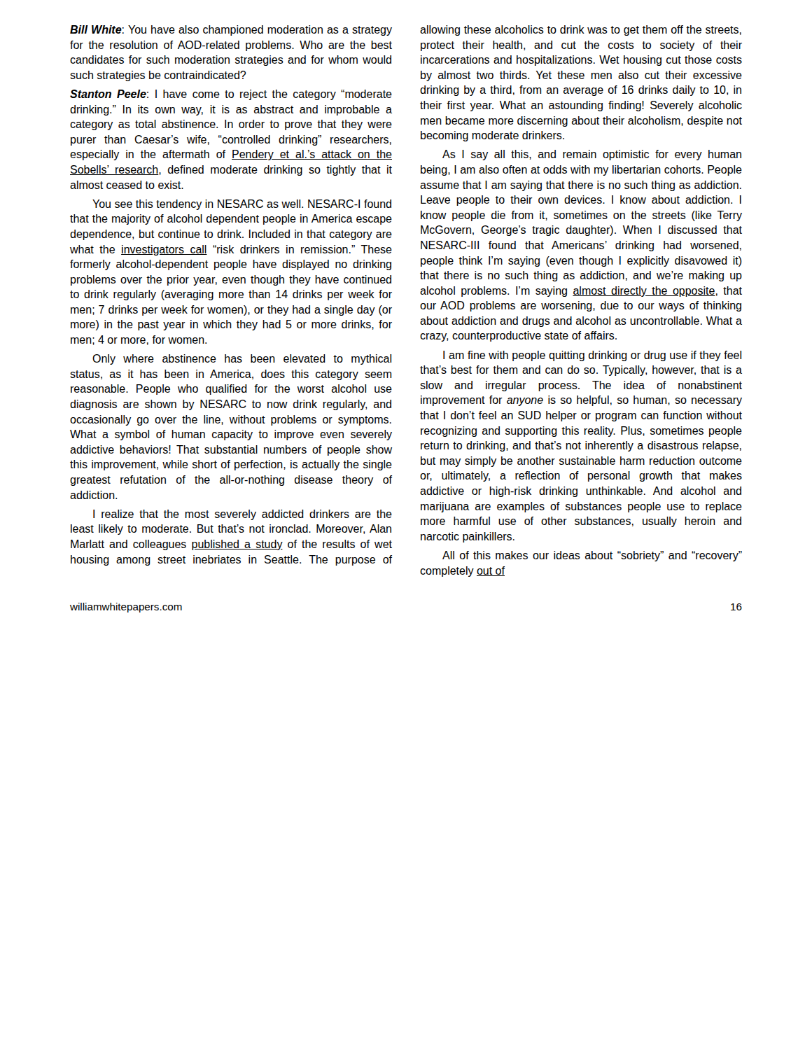Bill White: You have also championed moderation as a strategy for the resolution of AOD-related problems. Who are the best candidates for such moderation strategies and for whom would such strategies be contraindicated?
Stanton Peele: I have come to reject the category “moderate drinking.” In its own way, it is as abstract and improbable a category as total abstinence. In order to prove that they were purer than Caesar’s wife, “controlled drinking” researchers, especially in the aftermath of Pendery et al.’s attack on the Sobells’ research, defined moderate drinking so tightly that it almost ceased to exist.
You see this tendency in NESARC as well. NESARC-I found that the majority of alcohol dependent people in America escape dependence, but continue to drink. Included in that category are what the investigators call “risk drinkers in remission.” These formerly alcohol-dependent people have displayed no drinking problems over the prior year, even though they have continued to drink regularly (averaging more than 14 drinks per week for men; 7 drinks per week for women), or they had a single day (or more) in the past year in which they had 5 or more drinks, for men; 4 or more, for women.
Only where abstinence has been elevated to mythical status, as it has been in America, does this category seem reasonable. People who qualified for the worst alcohol use diagnosis are shown by NESARC to now drink regularly, and occasionally go over the line, without problems or symptoms. What a symbol of human capacity to improve even severely addictive behaviors! That substantial numbers of people show this improvement, while short of perfection, is actually the single greatest refutation of the all-or-nothing disease theory of addiction.
I realize that the most severely addicted drinkers are the least likely to moderate. But that’s not ironclad. Moreover, Alan Marlatt and colleagues published a study of the results of wet housing among street inebriates in Seattle. The purpose of allowing these alcoholics to drink was to get them off the streets, protect their health, and cut the costs to society of their incarcerations and hospitalizations. Wet housing cut those costs by almost two thirds. Yet these men also cut their excessive drinking by a third, from an average of 16 drinks daily to 10, in their first year. What an astounding finding! Severely alcoholic men became more discerning about their alcoholism, despite not becoming moderate drinkers.
As I say all this, and remain optimistic for every human being, I am also often at odds with my libertarian cohorts. People assume that I am saying that there is no such thing as addiction. Leave people to their own devices. I know about addiction. I know people die from it, sometimes on the streets (like Terry McGovern, George’s tragic daughter). When I discussed that NESARC-III found that Americans’ drinking had worsened, people think I’m saying (even though I explicitly disavowed it) that there is no such thing as addiction, and we’re making up alcohol problems. I’m saying almost directly the opposite, that our AOD problems are worsening, due to our ways of thinking about addiction and drugs and alcohol as uncontrollable. What a crazy, counterproductive state of affairs.
I am fine with people quitting drinking or drug use if they feel that’s best for them and can do so. Typically, however, that is a slow and irregular process. The idea of nonabstinent improvement for anyone is so helpful, so human, so necessary that I don’t feel an SUD helper or program can function without recognizing and supporting this reality. Plus, sometimes people return to drinking, and that’s not inherently a disastrous relapse, but may simply be another sustainable harm reduction outcome or, ultimately, a reflection of personal growth that makes addictive or high-risk drinking unthinkable. And alcohol and marijuana are examples of substances people use to replace more harmful use of other substances, usually heroin and narcotic painkillers.
All of this makes our ideas about “sobriety” and “recovery” completely out of
williamwhitepapers.com 16